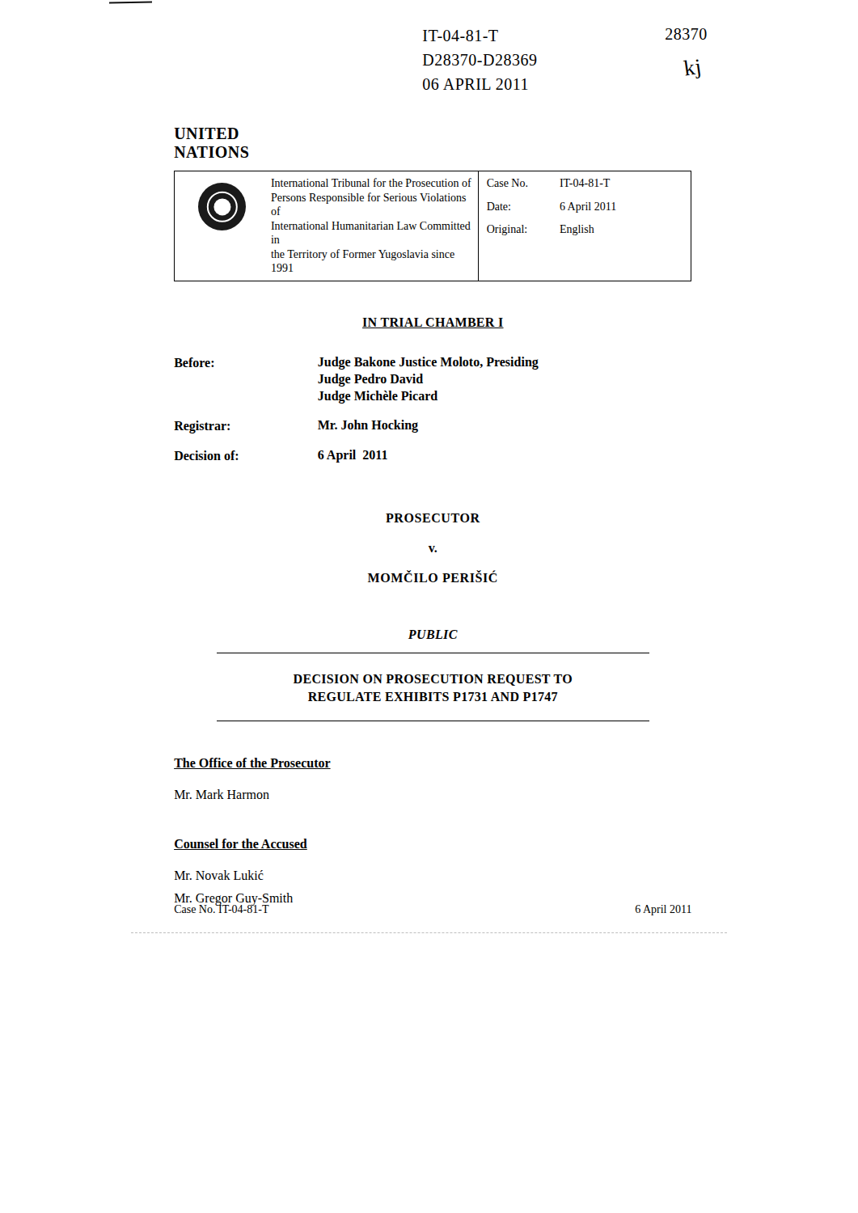IT-04-81-T
D28370-D28369
06 APRIL 2011
28370 kj
UNITED
NATIONS
| | International Tribunal for the Prosecution of Persons Responsible for Serious Violations of International Humanitarian Law Committed in the Territory of Former Yugoslavia since 1991 | Case No. IT-04-81-T Date: 6 April 2011 Original: English |
IN TRIAL CHAMBER I
| Before: | Judge Bakone Justice Moloto, Presiding Judge Pedro David Judge Michèle Picard |
| Registrar: | Mr. John Hocking |
| Decision of: | 6 April 2011 |
PROSECUTOR
v.
MOMČILO PERIŠIĆ
PUBLIC
DECISION ON PROSECUTION REQUEST TO
REGULATE EXHIBITS P1731 AND P1747
The Office of the Prosecutor
Mr. Mark Harmon
Counsel for the Accused
Mr. Novak Lukić
Mr. Gregor Guy-Smith
Case No. IT-04-81-T 6 April 2011